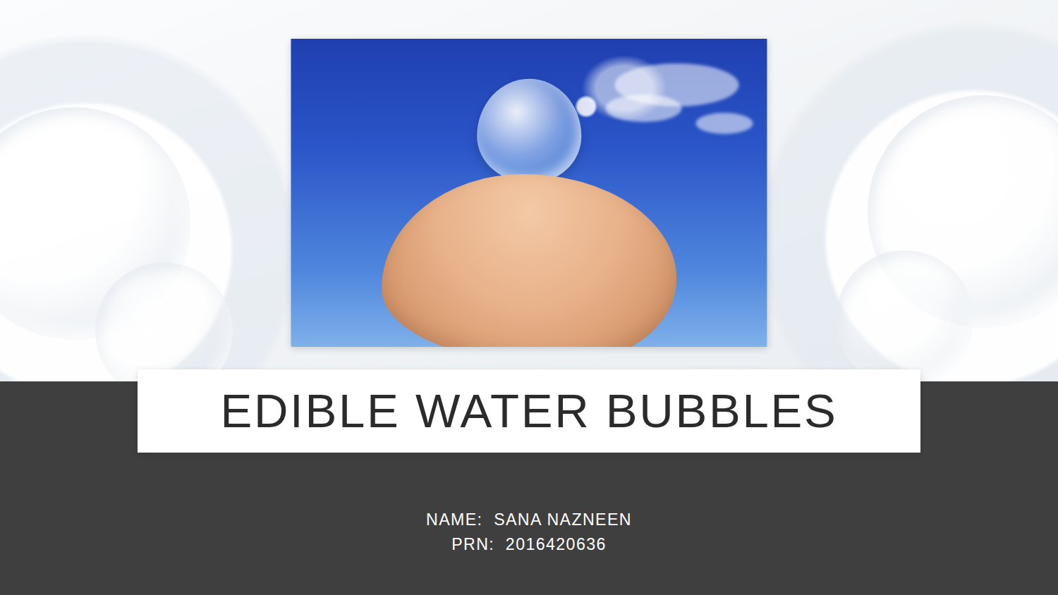EDIBLE WATER BUBBLES
NAME: SANA NAZNEEN
PRN: 2016420636